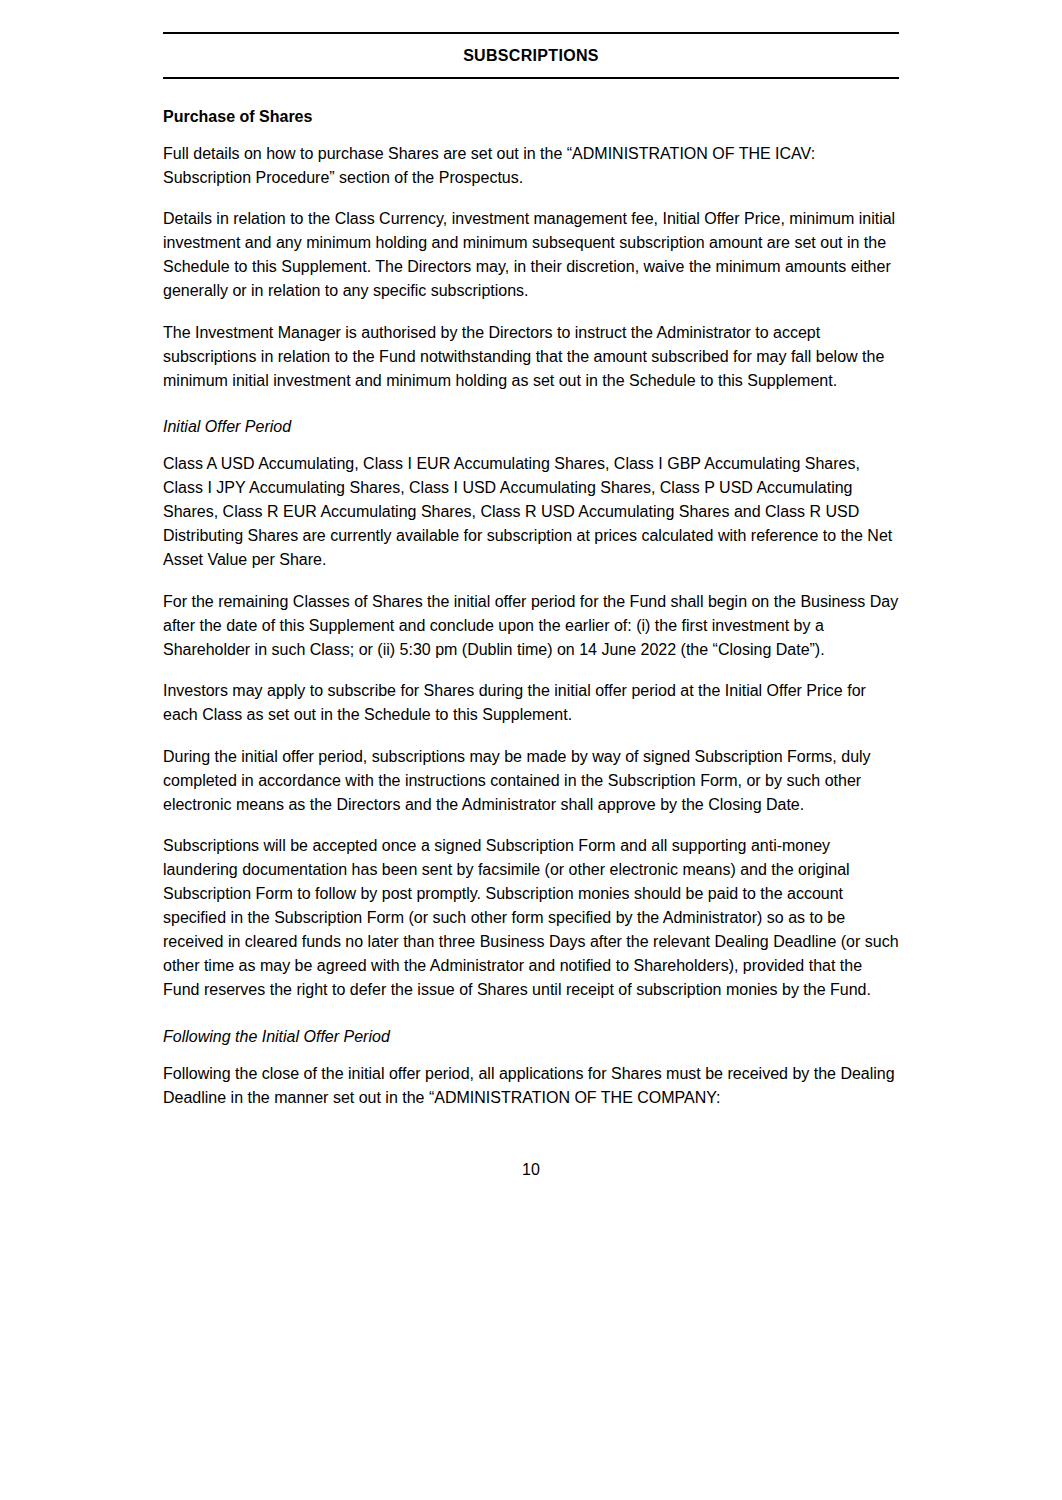SUBSCRIPTIONS
Purchase of Shares
Full details on how to purchase Shares are set out in the “ADMINISTRATION OF THE ICAV: Subscription Procedure” section of the Prospectus.
Details in relation to the Class Currency, investment management fee, Initial Offer Price, minimum initial investment and any minimum holding and minimum subsequent subscription amount are set out in the Schedule to this Supplement. The Directors may, in their discretion, waive the minimum amounts either generally or in relation to any specific subscriptions.
The Investment Manager is authorised by the Directors to instruct the Administrator to accept subscriptions in relation to the Fund notwithstanding that the amount subscribed for may fall below the minimum initial investment and minimum holding as set out in the Schedule to this Supplement.
Initial Offer Period
Class A USD Accumulating, Class I EUR Accumulating Shares, Class I GBP Accumulating Shares, Class I JPY Accumulating Shares, Class I USD Accumulating Shares, Class P USD Accumulating Shares, Class R EUR Accumulating Shares, Class R USD Accumulating Shares and Class R USD Distributing Shares are currently available for subscription at prices calculated with reference to the Net Asset Value per Share.
For the remaining Classes of Shares the initial offer period for the Fund shall begin on the Business Day after the date of this Supplement and conclude upon the earlier of: (i) the first investment by a Shareholder in such Class; or (ii) 5:30 pm (Dublin time) on 14 June 2022 (the “Closing Date”).
Investors may apply to subscribe for Shares during the initial offer period at the Initial Offer Price for each Class as set out in the Schedule to this Supplement.
During the initial offer period, subscriptions may be made by way of signed Subscription Forms, duly completed in accordance with the instructions contained in the Subscription Form, or by such other electronic means as the Directors and the Administrator shall approve by the Closing Date.
Subscriptions will be accepted once a signed Subscription Form and all supporting anti-money laundering documentation has been sent by facsimile (or other electronic means) and the original Subscription Form to follow by post promptly. Subscription monies should be paid to the account specified in the Subscription Form (or such other form specified by the Administrator) so as to be received in cleared funds no later than three Business Days after the relevant Dealing Deadline (or such other time as may be agreed with the Administrator and notified to Shareholders), provided that the Fund reserves the right to defer the issue of Shares until receipt of subscription monies by the Fund.
Following the Initial Offer Period
Following the close of the initial offer period, all applications for Shares must be received by the Dealing Deadline in the manner set out in the “ADMINISTRATION OF THE COMPANY:
10